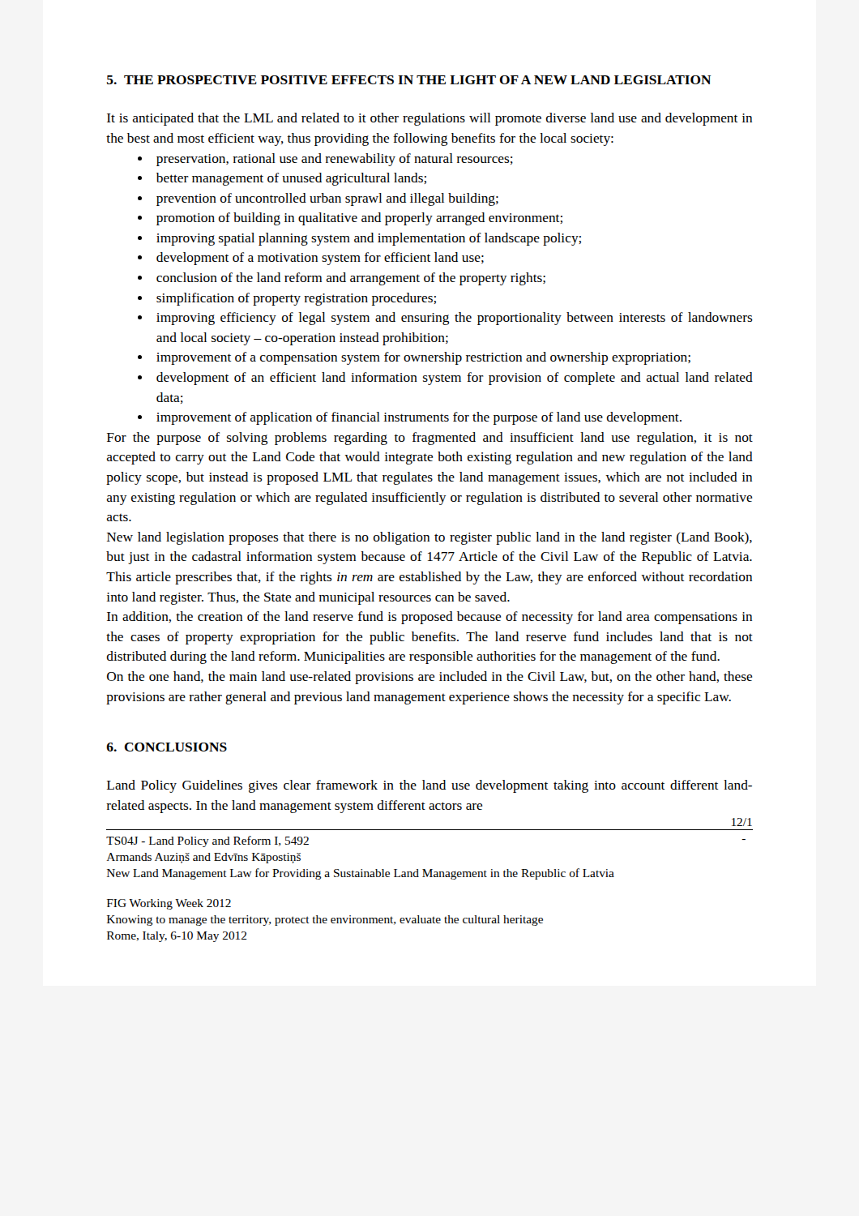5. THE PROSPECTIVE POSITIVE EFFECTS IN THE LIGHT OF A NEW LAND LEGISLATION
It is anticipated that the LML and related to it other regulations will promote diverse land use and development in the best and most efficient way, thus providing the following benefits for the local society:
preservation, rational use and renewability of natural resources;
better management of unused agricultural lands;
prevention of uncontrolled urban sprawl and illegal building;
promotion of building in qualitative and properly arranged environment;
improving spatial planning system and implementation of landscape policy;
development of a motivation system for efficient land use;
conclusion of the land reform and arrangement of the property rights;
simplification of property registration procedures;
improving efficiency of legal system and ensuring the proportionality between interests of landowners and local society – co-operation instead prohibition;
improvement of a compensation system for ownership restriction and ownership expropriation;
development of an efficient land information system for provision of complete and actual land related data;
improvement of application of financial instruments for the purpose of land use development.
For the purpose of solving problems regarding to fragmented and insufficient land use regulation, it is not accepted to carry out the Land Code that would integrate both existing regulation and new regulation of the land policy scope, but instead is proposed LML that regulates the land management issues, which are not included in any existing regulation or which are regulated insufficiently or regulation is distributed to several other normative acts.
New land legislation proposes that there is no obligation to register public land in the land register (Land Book), but just in the cadastral information system because of 1477 Article of the Civil Law of the Republic of Latvia. This article prescribes that, if the rights in rem are established by the Law, they are enforced without recordation into land register. Thus, the State and municipal resources can be saved.
In addition, the creation of the land reserve fund is proposed because of necessity for land area compensations in the cases of property expropriation for the public benefits. The land reserve fund includes land that is not distributed during the land reform. Municipalities are responsible authorities for the management of the fund.
On the one hand, the main land use-related provisions are included in the Civil Law, but, on the other hand, these provisions are rather general and previous land management experience shows the necessity for a specific Law.
6. CONCLUSIONS
Land Policy Guidelines gives clear framework in the land use development taking into account different land-related aspects. In the land management system different actors are
12/1
-
TS04J - Land Policy and Reform I, 5492
Armands Auziņš and Edvīns Kāpostiņš
New Land Management Law for Providing a Sustainable Land Management in the Republic of Latvia
FIG Working Week 2012
Knowing to manage the territory, protect the environment, evaluate the cultural heritage
Rome, Italy, 6-10 May 2012